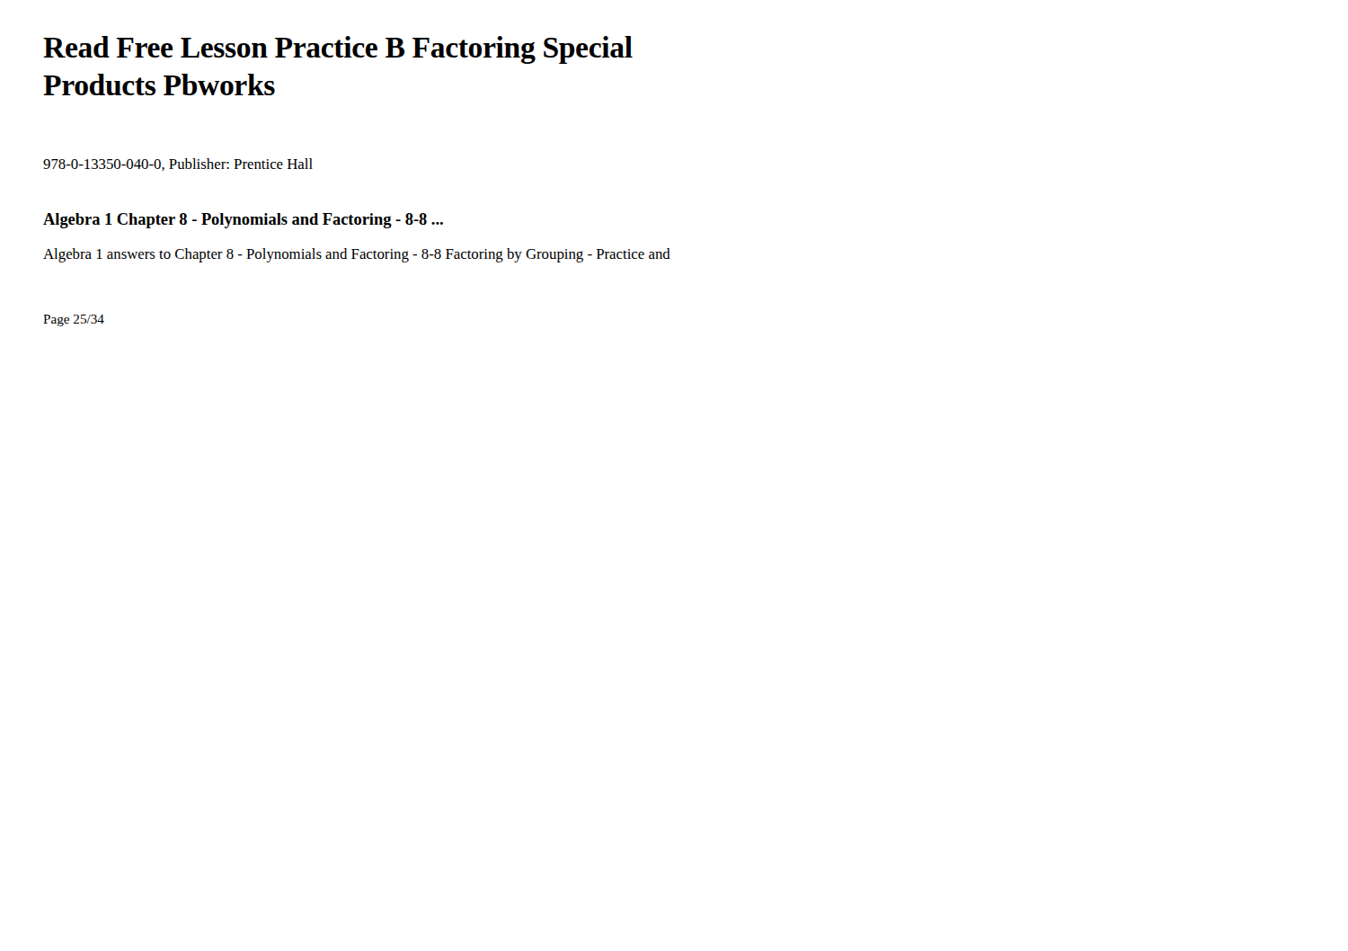Read Free Lesson Practice B Factoring Special Products Pbworks
978-0-13350-040-0, Publisher: Prentice Hall
Algebra 1 Chapter 8 - Polynomials and Factoring - 8-8 ...
Algebra 1 answers to Chapter 8 - Polynomials and Factoring - 8-8 Factoring by Grouping - Practice and
Page 25/34